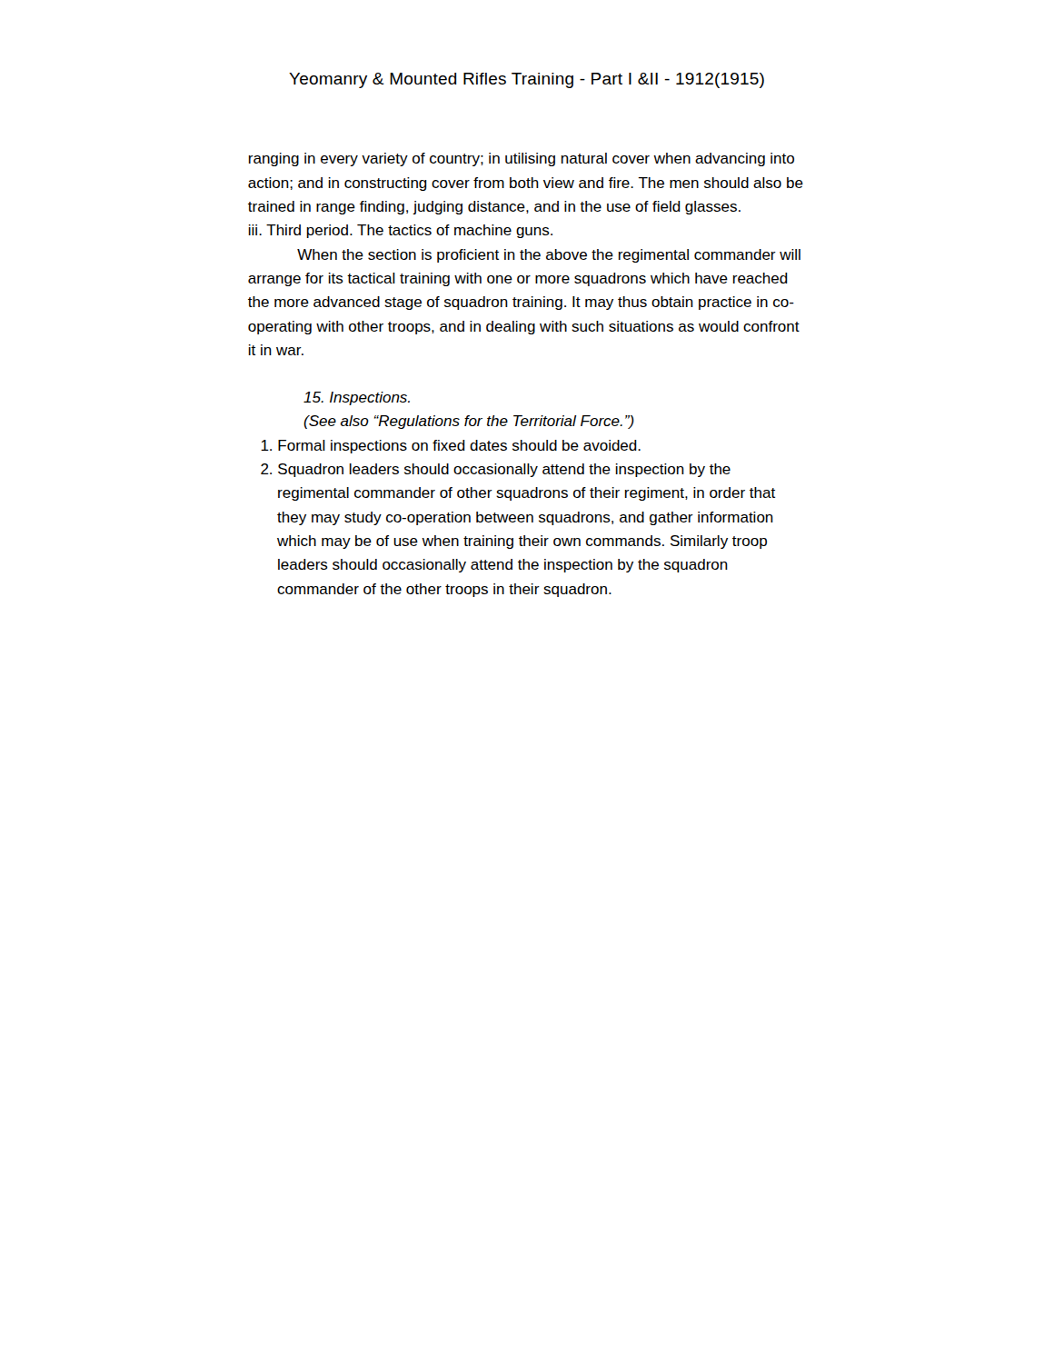Yeomanry & Mounted Rifles Training - Part I &II - 1912(1915)
ranging in every variety of country; in utilising natural cover when advancing into action; and in constructing cover from both view and fire. The men should also be trained in range finding, judging distance, and in the use of field glasses.
iii. Third period. The tactics of machine guns.
When the section is proficient in the above the regimental commander will arrange for its tactical training with one or more squadrons which have reached the more advanced stage of squadron training. It may thus obtain practice in co-operating with other troops, and in dealing with such situations as would confront it in war.
15. Inspections.
(See also “Regulations for the Territorial Force.”)
1. Formal inspections on fixed dates should be avoided.
2. Squadron leaders should occasionally attend the inspection by the regimental commander of other squadrons of their regiment, in order that they may study co-operation between squadrons, and gather information which may be of use when training their own commands. Similarly troop leaders should occasionally attend the inspection by the squadron commander of the other troops in their squadron.